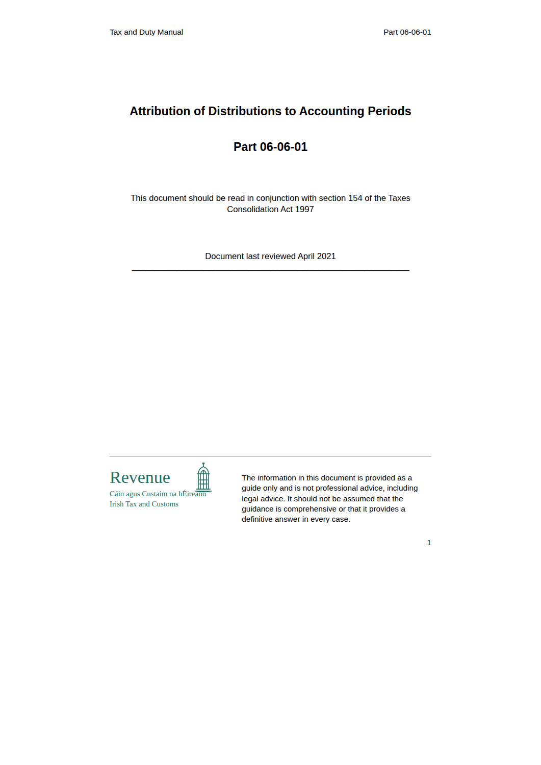Tax and Duty Manual
Part 06-06-01
Attribution of Distributions to Accounting Periods
Part 06-06-01
This document should be read in conjunction with section 154 of the Taxes Consolidation Act 1997
Document last reviewed April 2021
______________________________________________________________
Revenue Cáin agus Custaim na hÉireann Irish Tax and Customs
The information in this document is provided as a guide only and is not professional advice, including legal advice. It should not be assumed that the guidance is comprehensive or that it provides a definitive answer in every case.
1